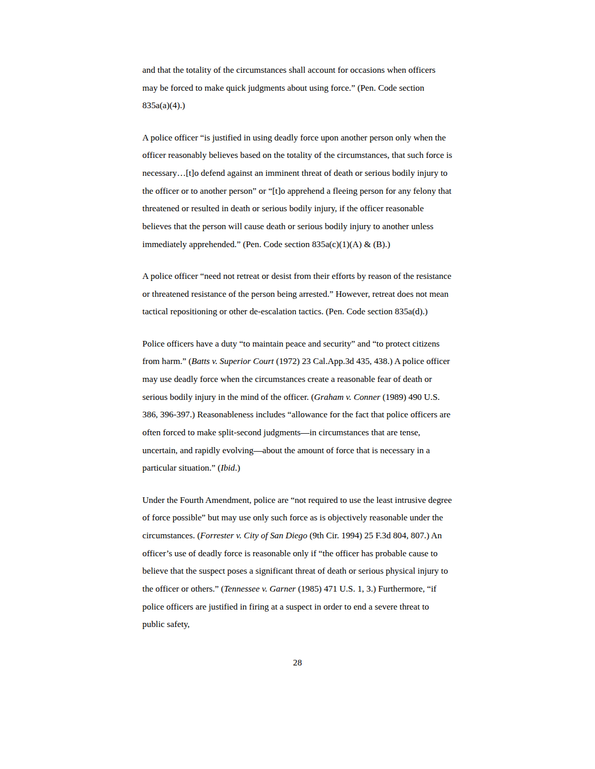and that the totality of the circumstances shall account for occasions when officers may be forced to make quick judgments about using force.” (Pen. Code section 835a(a)(4).)
A police officer “is justified in using deadly force upon another person only when the officer reasonably believes based on the totality of the circumstances, that such force is necessary…[t]o defend against an imminent threat of death or serious bodily injury to the officer or to another person” or “[t]o apprehend a fleeing person for any felony that threatened or resulted in death or serious bodily injury, if the officer reasonable believes that the person will cause death or serious bodily injury to another unless immediately apprehended.” (Pen. Code section 835a(c)(1)(A) & (B).)
A police officer “need not retreat or desist from their efforts by reason of the resistance or threatened resistance of the person being arrested.” However, retreat does not mean tactical repositioning or other de-escalation tactics. (Pen. Code section 835a(d).)
Police officers have a duty “to maintain peace and security” and “to protect citizens from harm.” (Batts v. Superior Court (1972) 23 Cal.App.3d 435, 438.) A police officer may use deadly force when the circumstances create a reasonable fear of death or serious bodily injury in the mind of the officer. (Graham v. Conner (1989) 490 U.S. 386, 396-397.) Reasonableness includes “allowance for the fact that police officers are often forced to make split-second judgments—in circumstances that are tense, uncertain, and rapidly evolving—about the amount of force that is necessary in a particular situation.” (Ibid.)
Under the Fourth Amendment, police are “not required to use the least intrusive degree of force possible” but may use only such force as is objectively reasonable under the circumstances. (Forrester v. City of San Diego (9th Cir. 1994) 25 F.3d 804, 807.) An officer’s use of deadly force is reasonable only if “the officer has probable cause to believe that the suspect poses a significant threat of death or serious physical injury to the officer or others.” (Tennessee v. Garner (1985) 471 U.S. 1, 3.) Furthermore, “if police officers are justified in firing at a suspect in order to end a severe threat to public safety,
28